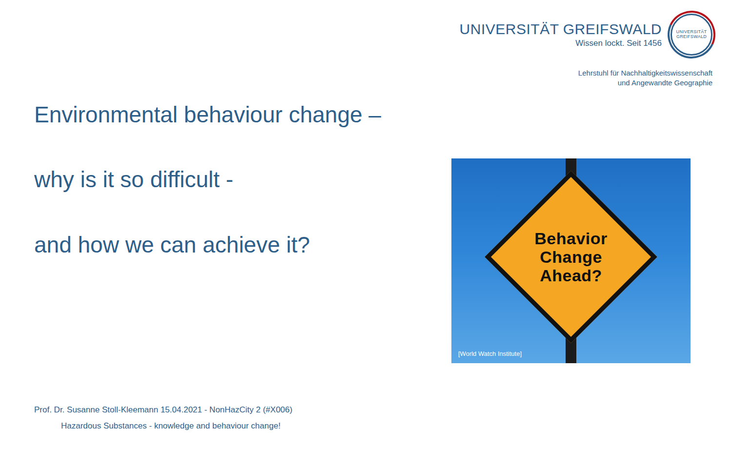UNIVERSITÄT GREIFSWALD
Wissen lockt. Seit 1456
UNIVERSITÄT
GREIFSWALD
Lehrstuhl für Nachhaltigkeitswissenschaft
und Angewandte Geographie
Environmental behaviour change –
why is it so difficult -
and how we can achieve it?
Behavior
Change
Ahead?
[World Watch Institute]
Prof. Dr. Susanne Stoll-Kleemann 15.04.2021 - NonHazCity 2 (#X006)
Hazardous Substances - knowledge and behaviour change!